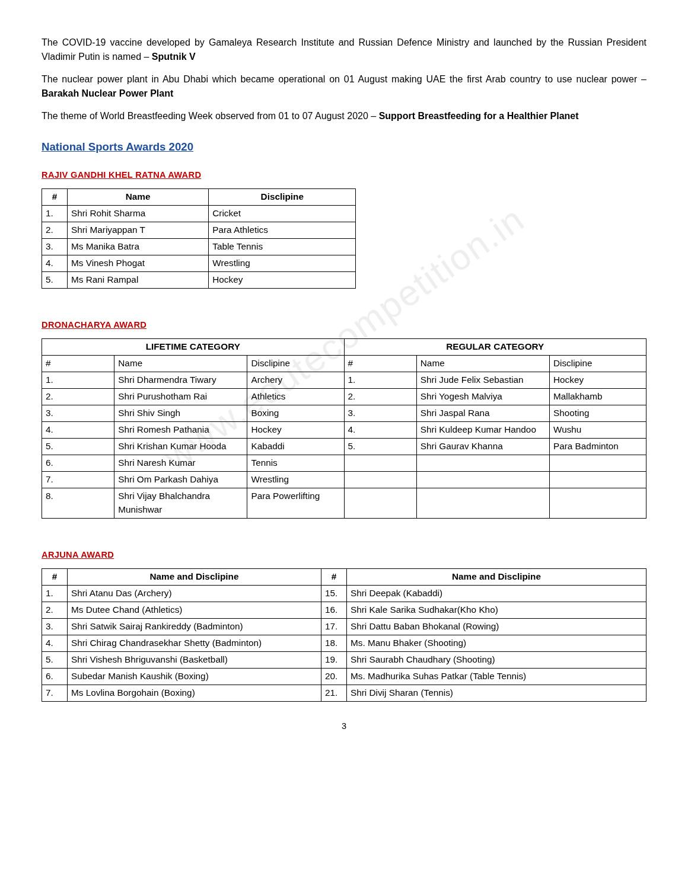www.edutecompetition.in
The COVID-19 vaccine developed by Gamaleya Research Institute and Russian Defence Ministry and launched by the Russian President Vladimir Putin is named – Sputnik V
The nuclear power plant in Abu Dhabi which became operational on 01 August making UAE the first Arab country to use nuclear power – Barakah Nuclear Power Plant
The theme of World Breastfeeding Week observed from 01 to 07 August 2020 – Support Breastfeeding for a Healthier Planet
National Sports Awards 2020
RAJIV GANDHI KHEL RATNA AWARD
| # | Name | Disclipine |
| --- | --- | --- |
| 1. | Shri Rohit Sharma | Cricket |
| 2. | Shri Mariyappan T | Para Athletics |
| 3. | Ms Manika Batra | Table Tennis |
| 4. | Ms Vinesh Phogat | Wrestling |
| 5. | Ms Rani Rampal | Hockey |
DRONACHARYA AWARD
| LIFETIME CATEGORY | REGULAR CATEGORY |
| --- | --- |
| # | Name | Disclipine | # | Name | Disclipine |
| 1. | Shri Dharmendra Tiwary | Archery | 1. | Shri Jude Felix Sebastian | Hockey |
| 2. | Shri Purushotham Rai | Athletics | 2. | Shri Yogesh Malviya | Mallakhamb |
| 3. | Shri Shiv Singh | Boxing | 3. | Shri Jaspal Rana | Shooting |
| 4. | Shri Romesh Pathania | Hockey | 4. | Shri Kuldeep Kumar Handoo | Wushu |
| 5. | Shri Krishan Kumar Hooda | Kabaddi | 5. | Shri Gaurav Khanna | Para Badminton |
| 6. | Shri Naresh Kumar | Tennis | | | |
| 7. | Shri Om Parkash Dahiya | Wrestling | | | |
| 8. | Shri Vijay Bhalchandra Munishwar | Para Powerlifting | | | |
ARJUNA AWARD
| # | Name and Disclipine | # | Name and Disclipine |
| --- | --- | --- | --- |
| 1. | Shri Atanu Das (Archery) | 15. | Shri Deepak (Kabaddi) |
| 2. | Ms Dutee Chand (Athletics) | 16. | Shri Kale Sarika Sudhakar(Kho Kho) |
| 3. | Shri Satwik Sairaj Rankireddy (Badminton) | 17. | Shri Dattu Baban Bhokanal (Rowing) |
| 4. | Shri Chirag Chandrasekhar Shetty (Badminton) | 18. | Ms. Manu Bhaker (Shooting) |
| 5. | Shri Vishesh Bhriguvanshi (Basketball) | 19. | Shri Saurabh Chaudhary (Shooting) |
| 6. | Subedar Manish Kaushik (Boxing) | 20. | Ms. Madhurika Suhas Patkar (Table Tennis) |
| 7. | Ms Lovlina Borgohain (Boxing) | 21. | Shri Divij Sharan (Tennis) |
3